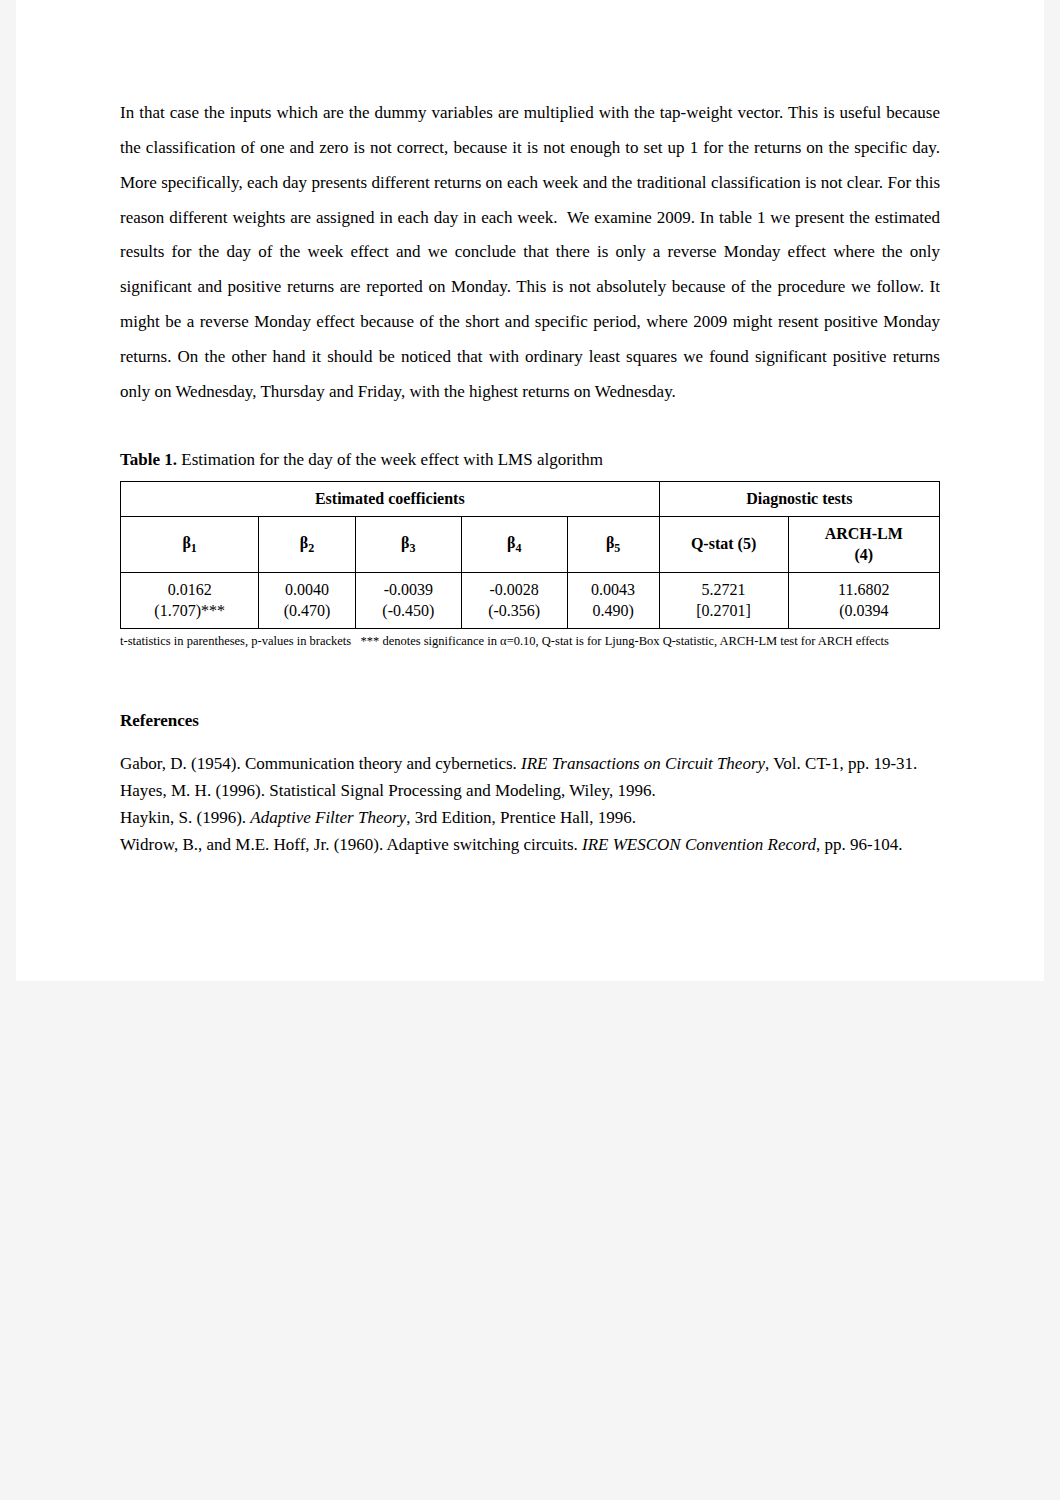In that case the inputs which are the dummy variables are multiplied with the tap-weight vector. This is useful because the classification of one and zero is not correct, because it is not enough to set up 1 for the returns on the specific day. More specifically, each day presents different returns on each week and the traditional classification is not clear. For this reason different weights are assigned in each day in each week. We examine 2009. In table 1 we present the estimated results for the day of the week effect and we conclude that there is only a reverse Monday effect where the only significant and positive returns are reported on Monday. This is not absolutely because of the procedure we follow. It might be a reverse Monday effect because of the short and specific period, where 2009 might resent positive Monday returns. On the other hand it should be noticed that with ordinary least squares we found significant positive returns only on Wednesday, Thursday and Friday, with the highest returns on Wednesday.
Table 1. Estimation for the day of the week effect with LMS algorithm
| Estimated coefficients | Diagnostic tests |
| --- | --- |
| β 1 | β 2 | β 3 | β 4 | β 5 | Q-stat (5) | ARCH-LM (4) |
| 0.0162 (1.707)*** | 0.0040 (0.470) | -0.0039 (-0.450) | -0.0028 (-0.356) | 0.0043 0.490) | 5.2721 [0.2701] | 11.6802 (0.0394 |
t-statistics in parentheses, p-values in brackets *** denotes significance in α=0.10, Q-stat is for Ljung-Box Q-statistic, ARCH-LM test for ARCH effects
References
Gabor, D. (1954). Communication theory and cybernetics. IRE Transactions on Circuit Theory, Vol. CT-1, pp. 19-31.
Hayes, M. H. (1996). Statistical Signal Processing and Modeling, Wiley, 1996.
Haykin, S. (1996). Adaptive Filter Theory, 3rd Edition, Prentice Hall, 1996.
Widrow, B., and M.E. Hoff, Jr. (1960). Adaptive switching circuits. IRE WESCON Convention Record, pp. 96-104.